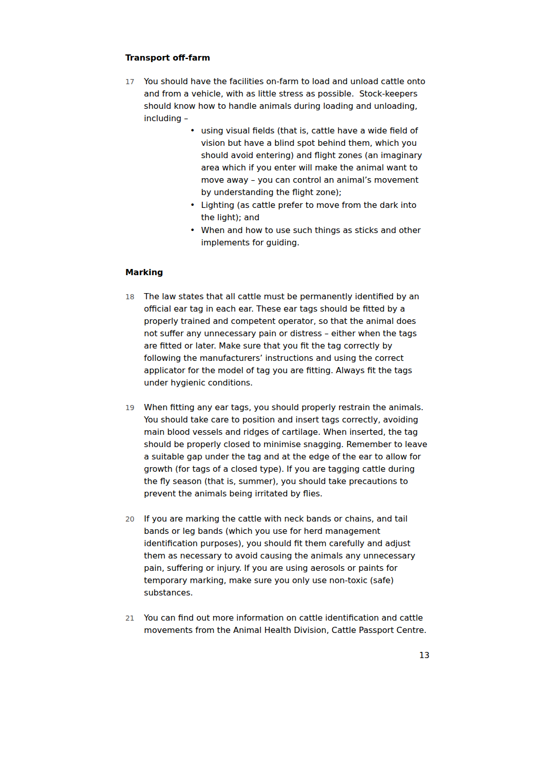Transport off-farm
17
You should have the facilities on-farm to load and unload cattle onto and from a vehicle, with as little stress as possible. Stock-keepers should know how to handle animals during loading and unloading, including –
using visual fields (that is, cattle have a wide field of vision but have a blind spot behind them, which you should avoid entering) and flight zones (an imaginary area which if you enter will make the animal want to move away – you can control an animal’s movement by understanding the flight zone);
Lighting (as cattle prefer to move from the dark into the light); and
When and how to use such things as sticks and other implements for guiding.
Marking
18
The law states that all cattle must be permanently identified by an official ear tag in each ear. These ear tags should be fitted by a properly trained and competent operator, so that the animal does not suffer any unnecessary pain or distress – either when the tags are fitted or later. Make sure that you fit the tag correctly by following the manufacturers’ instructions and using the correct applicator for the model of tag you are fitting. Always fit the tags under hygienic conditions.
19
When fitting any ear tags, you should properly restrain the animals. You should take care to position and insert tags correctly, avoiding main blood vessels and ridges of cartilage. When inserted, the tag should be properly closed to minimise snagging. Remember to leave a suitable gap under the tag and at the edge of the ear to allow for growth (for tags of a closed type). If you are tagging cattle during the fly season (that is, summer), you should take precautions to prevent the animals being irritated by flies.
20
If you are marking the cattle with neck bands or chains, and tail bands or leg bands (which you use for herd management identification purposes), you should fit them carefully and adjust them as necessary to avoid causing the animals any unnecessary pain, suffering or injury. If you are using aerosols or paints for temporary marking, make sure you only use non-toxic (safe) substances.
21
You can find out more information on cattle identification and cattle movements from the Animal Health Division, Cattle Passport Centre.
13